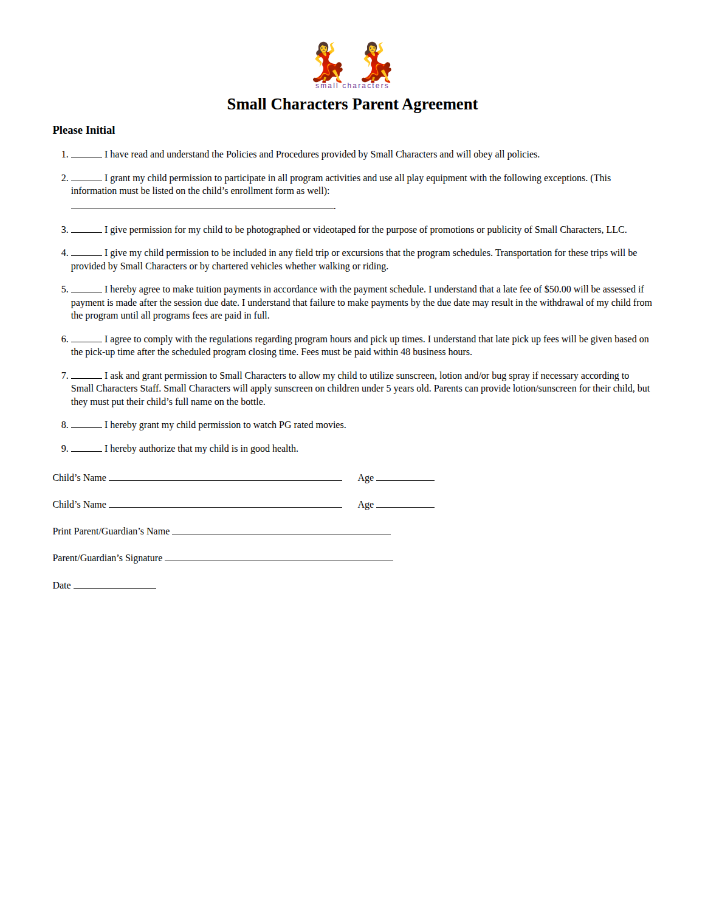💃💃
small characters
Small Characters Parent Agreement
Please Initial
I have read and understand the Policies and Procedures provided by Small Characters and will obey all policies.
I grant my child permission to participate in all program activities and use all play equipment with the following exceptions. (This information must be listed on the child’s enrollment form as well): .
I give permission for my child to be photographed or videotaped for the purpose of promotions or publicity of Small Characters, LLC.
I give my child permission to be included in any field trip or excursions that the program schedules. Transportation for these trips will be provided by Small Characters or by chartered vehicles whether walking or riding.
I hereby agree to make tuition payments in accordance with the payment schedule. I understand that a late fee of $50.00 will be assessed if payment is made after the session due date. I understand that failure to make payments by the due date may result in the withdrawal of my child from the program until all programs fees are paid in full.
I agree to comply with the regulations regarding program hours and pick up times. I understand that late pick up fees will be given based on the pick-up time after the scheduled program closing time. Fees must be paid within 48 business hours.
I ask and grant permission to Small Characters to allow my child to utilize sunscreen, lotion and/or bug spray if necessary according to Small Characters Staff. Small Characters will apply sunscreen on children under 5 years old. Parents can provide lotion/sunscreen for their child, but they must put their child’s full name on the bottle.
I hereby grant my child permission to watch PG rated movies.
I hereby authorize that my child is in good health.
Child’s Name Age
Child’s Name Age
Print Parent/Guardian’s Name
Parent/Guardian’s Signature
Date